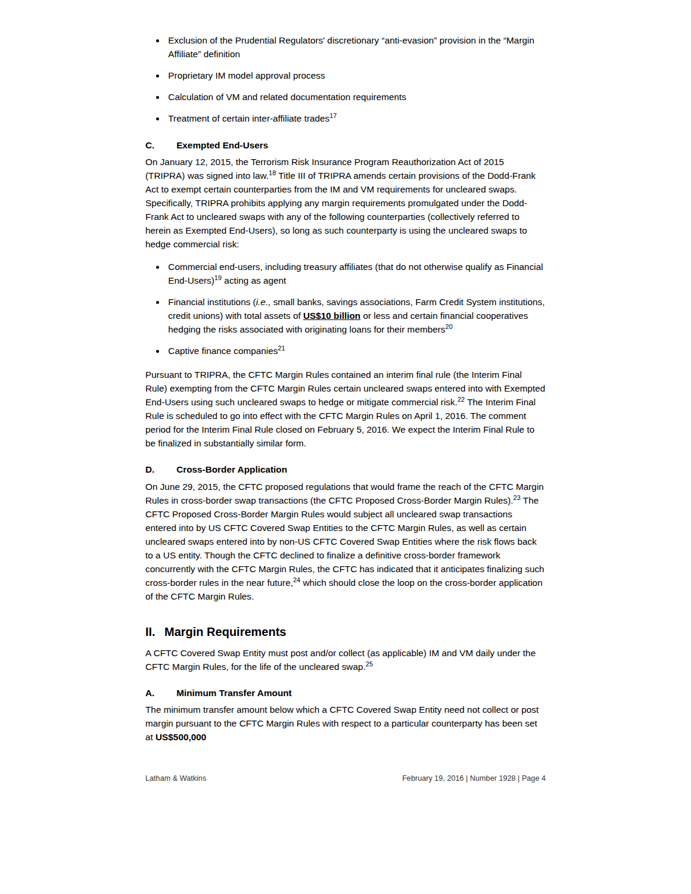Exclusion of the Prudential Regulators' discretionary “anti-evasion” provision in the “Margin Affiliate” definition
Proprietary IM model approval process
Calculation of VM and related documentation requirements
Treatment of certain inter-affiliate trades17
C. Exempted End-Users
On January 12, 2015, the Terrorism Risk Insurance Program Reauthorization Act of 2015 (TRIPRA) was signed into law.18 Title III of TRIPRA amends certain provisions of the Dodd-Frank Act to exempt certain counterparties from the IM and VM requirements for uncleared swaps. Specifically, TRIPRA prohibits applying any margin requirements promulgated under the Dodd-Frank Act to uncleared swaps with any of the following counterparties (collectively referred to herein as Exempted End-Users), so long as such counterparty is using the uncleared swaps to hedge commercial risk:
Commercial end-users, including treasury affiliates (that do not otherwise qualify as Financial End-Users)19 acting as agent
Financial institutions (i.e., small banks, savings associations, Farm Credit System institutions, credit unions) with total assets of US$10 billion or less and certain financial cooperatives hedging the risks associated with originating loans for their members20
Captive finance companies21
Pursuant to TRIPRA, the CFTC Margin Rules contained an interim final rule (the Interim Final Rule) exempting from the CFTC Margin Rules certain uncleared swaps entered into with Exempted End-Users using such uncleared swaps to hedge or mitigate commercial risk.22 The Interim Final Rule is scheduled to go into effect with the CFTC Margin Rules on April 1, 2016. The comment period for the Interim Final Rule closed on February 5, 2016. We expect the Interim Final Rule to be finalized in substantially similar form.
D. Cross-Border Application
On June 29, 2015, the CFTC proposed regulations that would frame the reach of the CFTC Margin Rules in cross-border swap transactions (the CFTC Proposed Cross-Border Margin Rules).23 The CFTC Proposed Cross-Border Margin Rules would subject all uncleared swap transactions entered into by US CFTC Covered Swap Entities to the CFTC Margin Rules, as well as certain uncleared swaps entered into by non-US CFTC Covered Swap Entities where the risk flows back to a US entity. Though the CFTC declined to finalize a definitive cross-border framework concurrently with the CFTC Margin Rules, the CFTC has indicated that it anticipates finalizing such cross-border rules in the near future,24 which should close the loop on the cross-border application of the CFTC Margin Rules.
II. Margin Requirements
A CFTC Covered Swap Entity must post and/or collect (as applicable) IM and VM daily under the CFTC Margin Rules, for the life of the uncleared swap.25
A. Minimum Transfer Amount
The minimum transfer amount below which a CFTC Covered Swap Entity need not collect or post margin pursuant to the CFTC Margin Rules with respect to a particular counterparty has been set at US$500,000
Latham & Watkins
February 19, 2016 | Number 1928 | Page 4